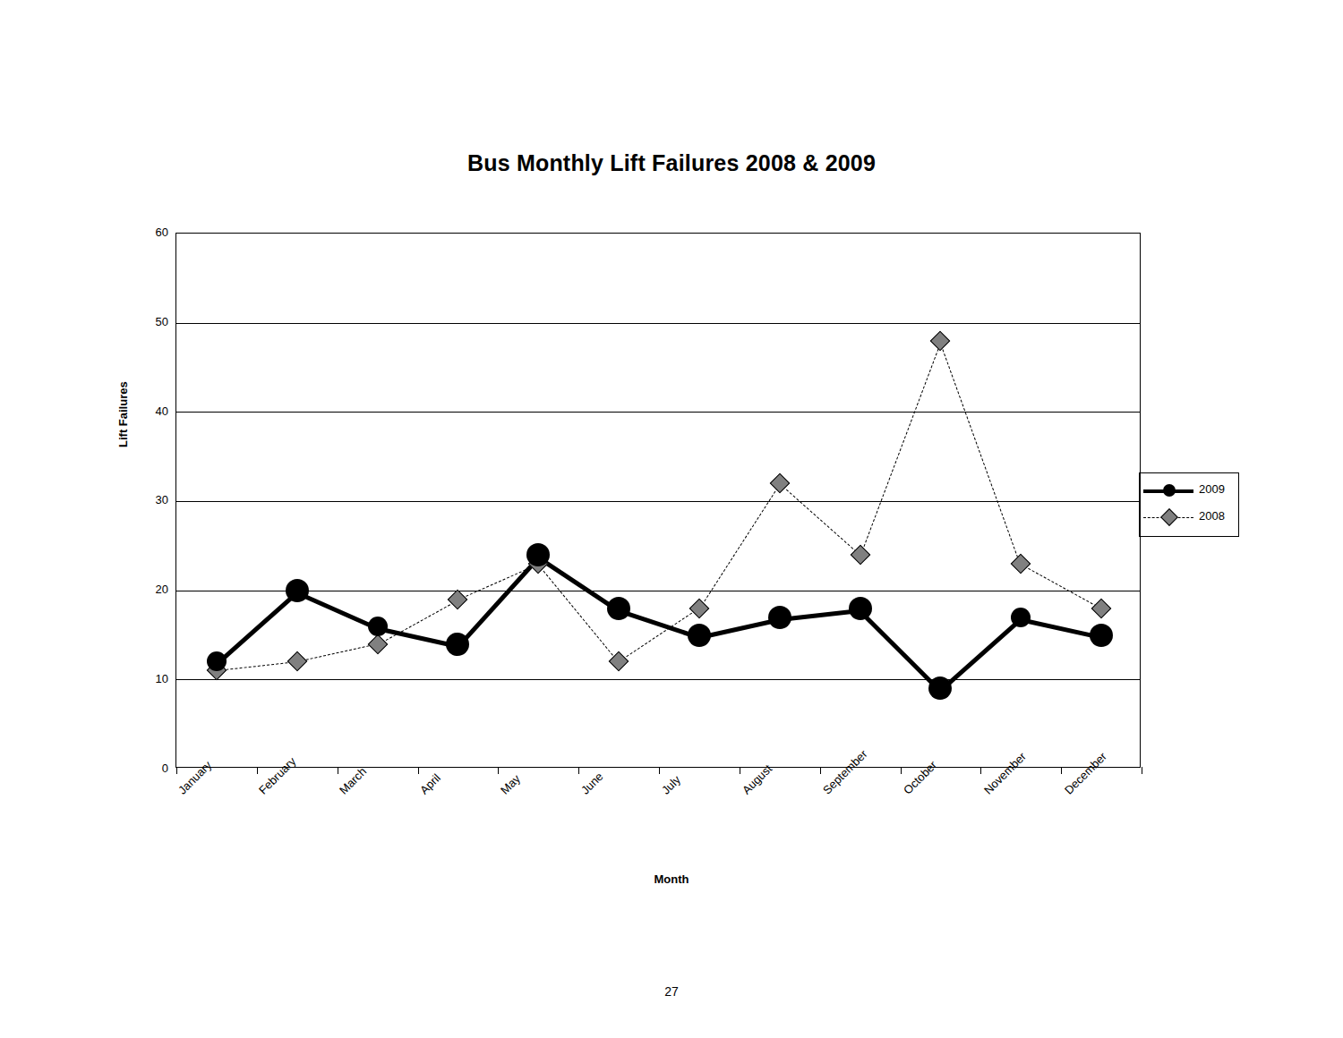Bus Monthly Lift Failures 2008 & 2009
Lift Failures
Month
60
50
40
30
20
10
0
January
February
March
April
May
June
July
August
September
October
November
December
2009
2008
27